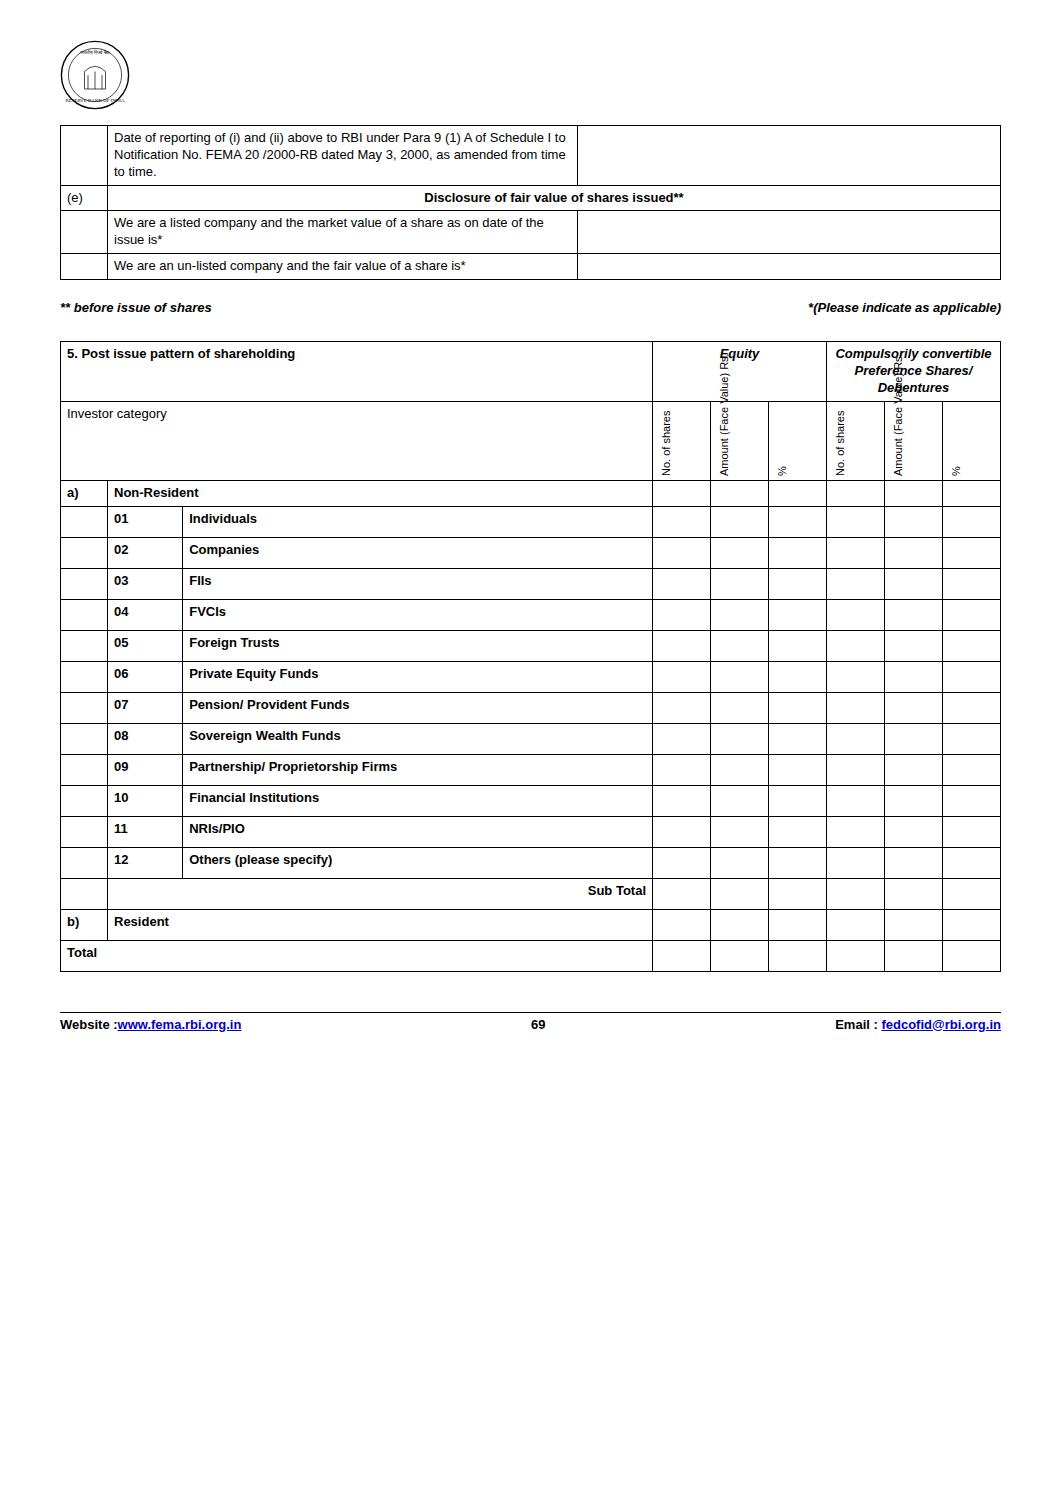| | Date of reporting of (i) and (ii) above to RBI under Para 9 (1) A of Schedule I to Notification No. FEMA 20 /2000-RB dated May 3, 2000, as amended from time to time. | |
| (e) | Disclosure of fair value of shares issued** |
| | We are a listed company and the market value of a share as on date of the issue is* | |
| | We are an un-listed company and the fair value of a share is* | |
** before issue of shares *(Please indicate as applicable)
| 5. Post issue pattern of shareholding | Equity | Compulsorily convertible Preference Shares/ Debentures |
| Investor category | No. of shares | Amount (Face Value) Rs. | % | No. of shares | Amount (Face Value) Rs. | % |
| a) | Non-Resident | | | | | | |
| | 01 | Individuals | | | | | | |
| | 02 | Companies | | | | | | |
| | 03 | FIIs | | | | | | |
| | 04 | FVCIs | | | | | | |
| | 05 | Foreign Trusts | | | | | | |
| | 06 | Private Equity Funds | | | | | | |
| | 07 | Pension/ Provident Funds | | | | | | |
| | 08 | Sovereign Wealth Funds | | | | | | |
| | 09 | Partnership/ Proprietorship Firms | | | | | | |
| | 10 | Financial Institutions | | | | | | |
| | 11 | NRIs/PIO | | | | | | |
| | 12 | Others (please specify) | | | | | | |
| | Sub Total | | | | | | |
| b) | Resident | | | | | | |
| Total | | | | | | |
Website :www.fema.rbi.org.in 69 Email : fedcofid@rbi.org.in